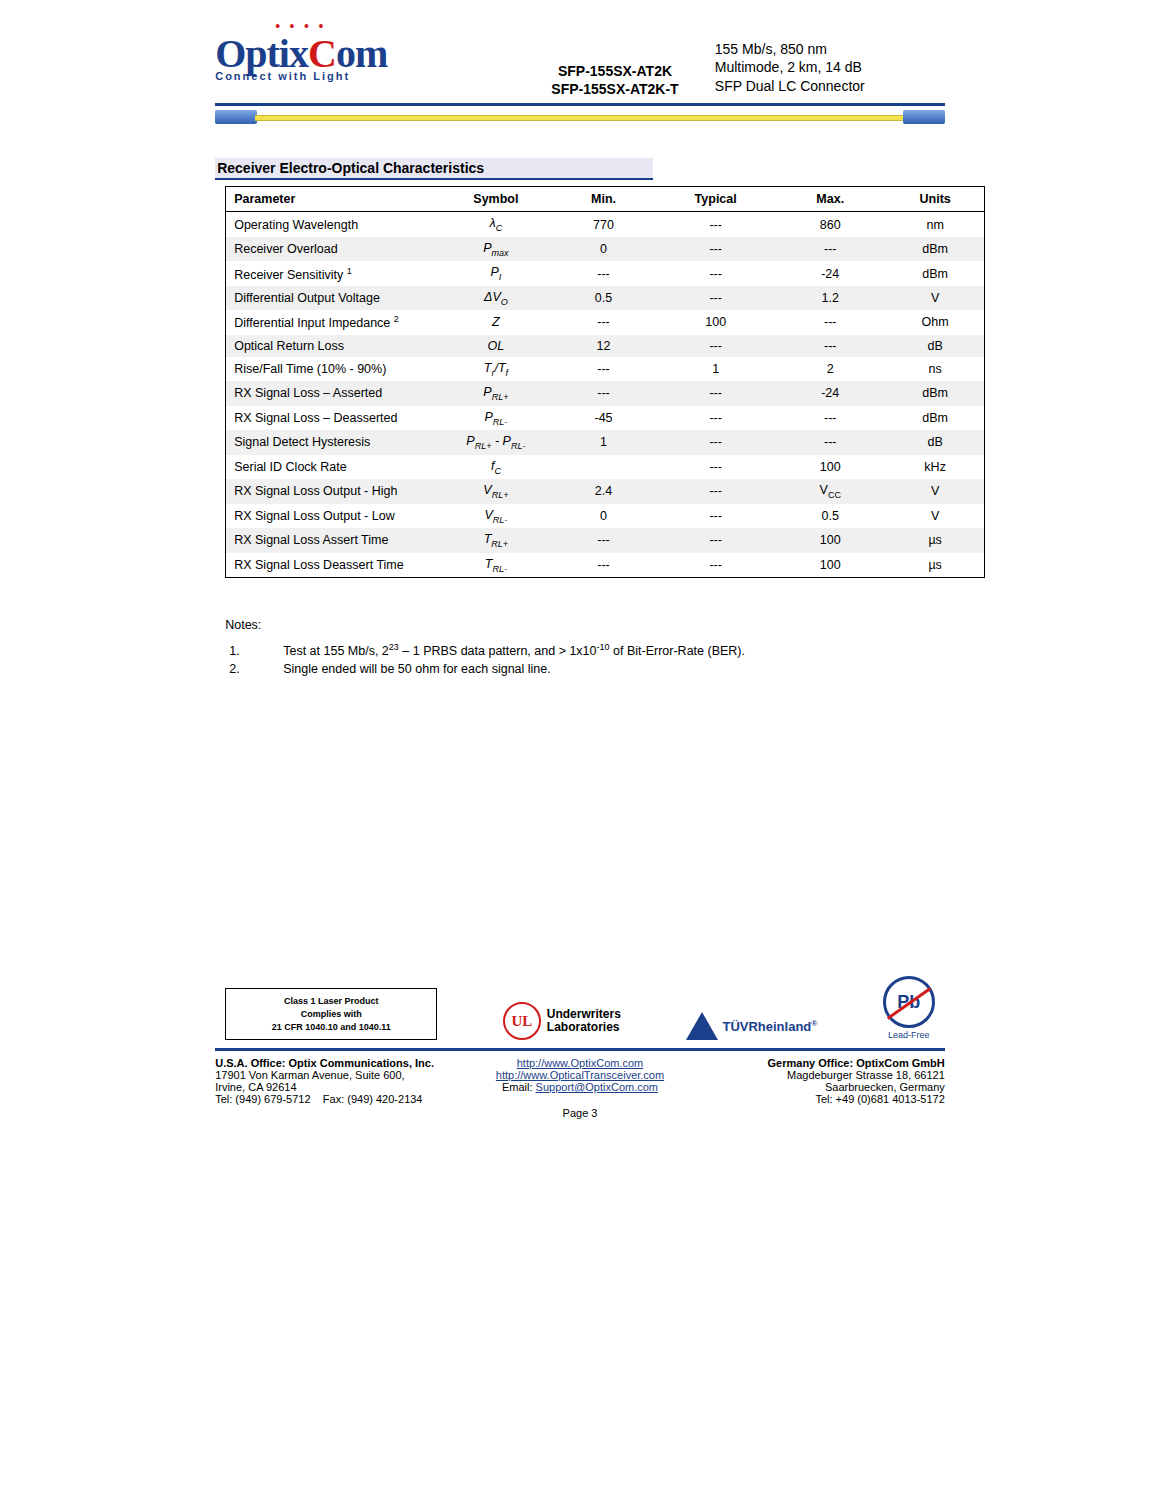• • • • OptixCom
Connect with Light
SFP-155SX-AT2K
SFP-155SX-AT2K-T
155 Mb/s, 850 nm
Multimode, 2 km, 14 dB
SFP Dual LC Connector
Receiver Electro-Optical Characteristics
| Parameter | Symbol | Min. | Typical | Max. | Units |
| --- | --- | --- | --- | --- | --- |
| Operating Wavelength | λ C | 770 | --- | 860 | nm |
| Receiver Overload | P max | 0 | --- | --- | dBm |
| Receiver Sensitivity 1 | P I | --- | --- | -24 | dBm |
| Differential Output Voltage | ΔV O | 0.5 | --- | 1.2 | V |
| Differential Input Impedance 2 | Z | --- | 100 | --- | Ohm |
| Optical Return Loss | OL | 12 | --- | --- | dB |
| Rise/Fall Time (10% - 90%) | T r /T f | --- | 1 | 2 | ns |
| RX Signal Loss – Asserted | P RL+ | --- | --- | -24 | dBm |
| RX Signal Loss – Deasserted | P RL- | -45 | --- | --- | dBm |
| Signal Detect Hysteresis | P RL+ - P RL- | 1 | --- | --- | dB |
| Serial ID Clock Rate | f C | | --- | 100 | kHz |
| RX Signal Loss Output - High | V RL+ | 2.4 | --- | V CC | V |
| RX Signal Loss Output - Low | V RL- | 0 | --- | 0.5 | V |
| RX Signal Loss Assert Time | T RL+ | --- | --- | 100 | µs |
| RX Signal Loss Deassert Time | T RL- | --- | --- | 100 | µs |
Notes:
Test at 155 Mb/s, 223 – 1 PRBS data pattern, and > 1x10-10 of Bit-Error-Rate (BER).
Single ended will be 50 ohm for each signal line.
Class 1 Laser Product
Complies with
21 CFR 1040.10 and 1040.11
UL
Underwriters
Laboratories
TÜVRheinland®
Pb
Lead-Free
U.S.A. Office: Optix Communications, Inc.
17901 Von Karman Avenue, Suite 600,
Irvine, CA 92614
Tel: (949) 679-5712 Fax: (949) 420-2134
http://www.OptixCom.com
http://www.OpticalTransceiver.com
Email: Support@OptixCom.com
Germany Office: OptixCom GmbH
Magdeburger Strasse 18, 66121
Saarbruecken, Germany
Tel: +49 (0)681 4013-5172
Page 3